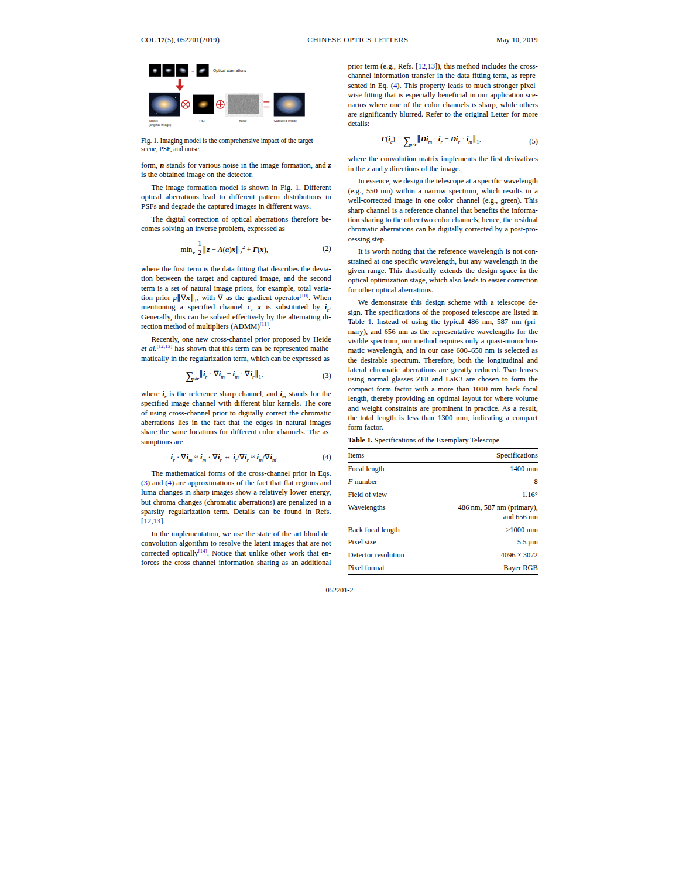COL 17(5), 052201(2019)
CHINESE OPTICS LETTERS
May 10, 2019
Fig. 1. Imaging model is the comprehensive impact of the target scene, PSF, and noise.
form, n stands for various noise in the image formation, and z is the obtained image on the detector.
The image formation model is shown in Fig. 1. Different optical aberrations lead to different pattern distributions in PSFs and degrade the captured images in different ways.
The digital correction of optical aberrations therefore becomes solving an inverse problem, expressed as
minx 12∥z − A(α)x∥22 + Γ(x),
(2)
where the first term is the data fitting that describes the deviation between the target and captured image, and the second term is a set of natural image priors, for example, total variation prior μ∥∇x∥1, with ∇ as the gradient operator[10]. When mentioning a specified channel c, x is substituted by ic. Generally, this can be solved effectively by the alternating direction method of multipliers (ADMM)[11].
Recently, one new cross-channel prior proposed by Heide et al.[12,13] has shown that this term can be represented mathematically in the regularization term, which can be expressed as
∑m≠r∥ir · ∇im − im · ∇ir∥1,
(3)
where ir is the reference sharp channel, and im stands for the specified image channel with different blur kernels. The core of using cross-channel prior to digitally correct the chromatic aberrations lies in the fact that the edges in natural images share the same locations for different color channels. The assumptions are
ir · ∇im ≈ im · ∇ir ⇔ ir/∇ir ≈ im/∇im.
(4)
The mathematical forms of the cross-channel prior in Eqs. (3) and (4) are approximations of the fact that flat regions and luma changes in sharp images show a relatively lower energy, but chroma changes (chromatic aberrations) are penalized in a sparsity regularization term. Details can be found in Refs. [12,13].
In the implementation, we use the state-of-the-art blind deconvolution algorithm to resolve the latent images that are not corrected optically[14]. Notice that unlike other work that enforces the cross-channel information sharing as an additional prior term (e.g., Refs. [12,13]), this method includes the cross-channel information transfer in the data fitting term, as represented in Eq. (4). This property leads to much stronger pixel-wise fitting that is especially beneficial in our application scenarios where one of the color channels is sharp, while others are significantly blurred. Refer to the original Letter for more details:
Γ(ic) = ∑m≠r∥Dim · ir − Dir · im∥1,
(5)
where the convolution matrix implements the first derivatives in the x and y directions of the image.
In essence, we design the telescope at a specific wavelength (e.g., 550 nm) within a narrow spectrum, which results in a well-corrected image in one color channel (e.g., green). This sharp channel is a reference channel that benefits the information sharing to the other two color channels; hence, the residual chromatic aberrations can be digitally corrected by a post-processing step.
It is worth noting that the reference wavelength is not constrained at one specific wavelength, but any wavelength in the given range. This drastically extends the design space in the optical optimization stage, which also leads to easier correction for other optical aberrations.
We demonstrate this design scheme with a telescope design. The specifications of the proposed telescope are listed in Table 1. Instead of using the typical 486 nm, 587 nm (primary), and 656 nm as the representative wavelengths for the visible spectrum, our method requires only a quasi-monochromatic wavelength, and in our case 600–650 nm is selected as the desirable spectrum. Therefore, both the longitudinal and lateral chromatic aberrations are greatly reduced. Two lenses using normal glasses ZF8 and LaK3 are chosen to form the compact form factor with a more than 1000 mm back focal length, thereby providing an optimal layout for where volume and weight constraints are prominent in practice. As a result, the total length is less than 1300 mm, indicating a compact form factor.
Table 1. Specifications of the Exemplary Telescope
| Items | Specifications |
| --- | --- |
| Focal length | 1400 mm |
| F -number | 8 |
| Field of view | 1.16° |
| Wavelengths | 486 nm, 587 nm (primary), and 656 nm |
| Back focal length | >1000 mm |
| Pixel size | 5.5 µm |
| Detector resolution | 4096 × 3072 |
| Pixel format | Bayer RGB |
052201-2